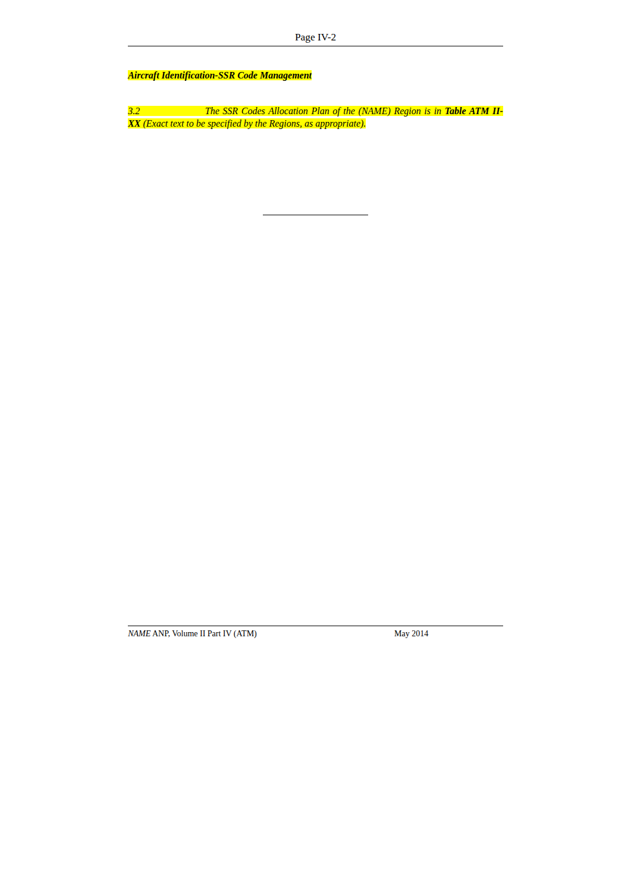Page IV-2
Aircraft Identification-SSR Code Management
3.2 The SSR Codes Allocation Plan of the (NAME) Region is in Table ATM II-XX (Exact text to be specified by the Regions, as appropriate).
NAME ANP, Volume II Part IV (ATM)
May 2014